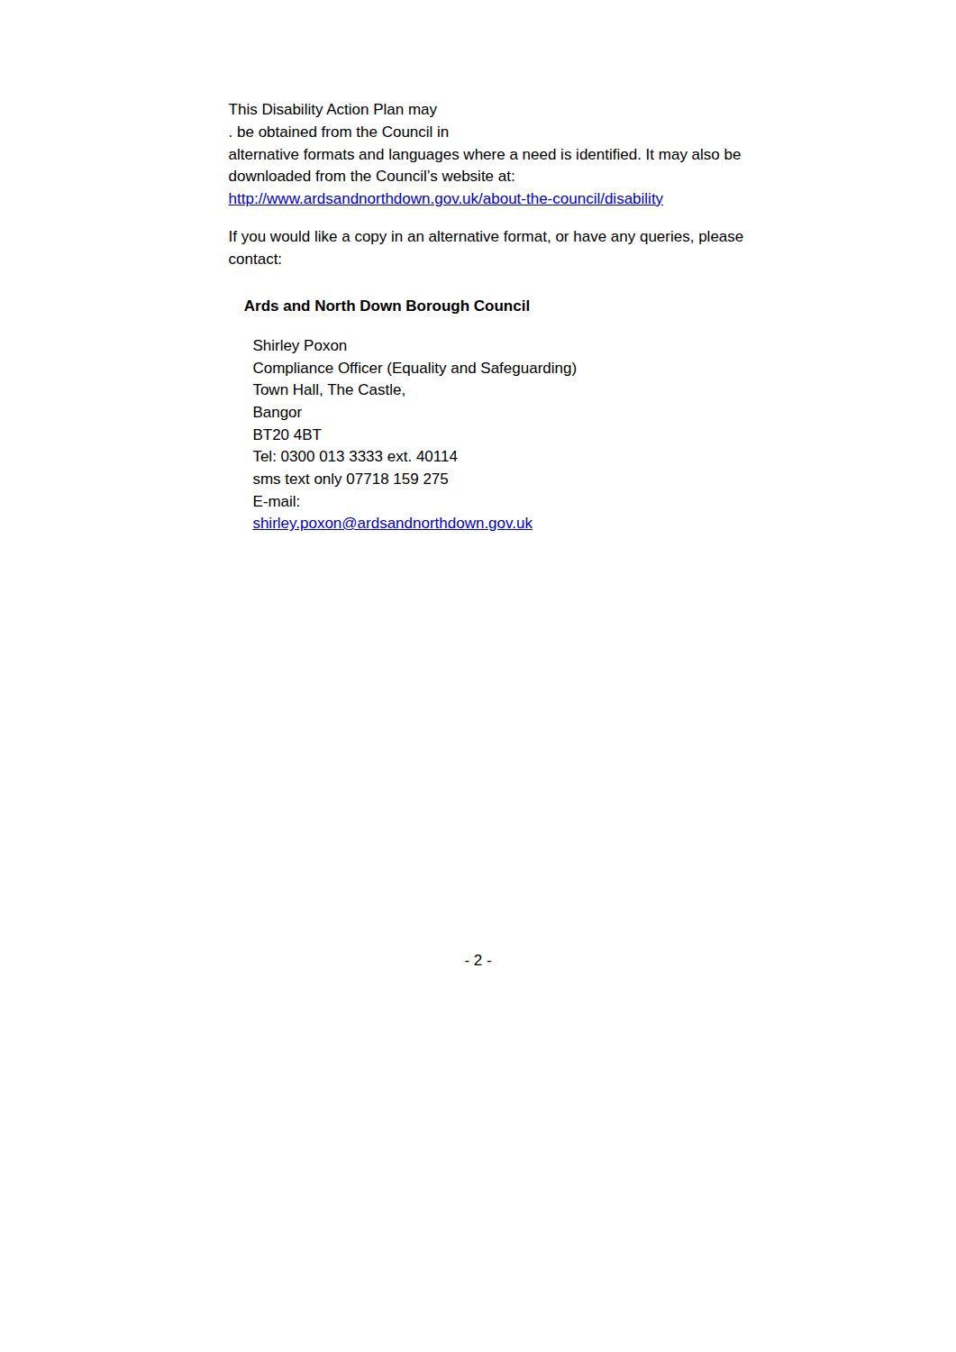This Disability Action Plan may
. be obtained from the Council in
alternative formats and languages where a need is identified. It may also be downloaded from the Council’s website at:
http://www.ardsandnorthdown.gov.uk/about-the-council/disability
If you would like a copy in an alternative format, or have any queries, please contact:
Ards and North Down Borough Council
Shirley Poxon
Compliance Officer (Equality and Safeguarding)
Town Hall, The Castle,
Bangor
BT20 4BT
Tel: 0300 013 3333 ext. 40114
sms text only 07718 159 275
E-mail:
shirley.poxon@ardsandnorthdown.gov.uk
- 2 -